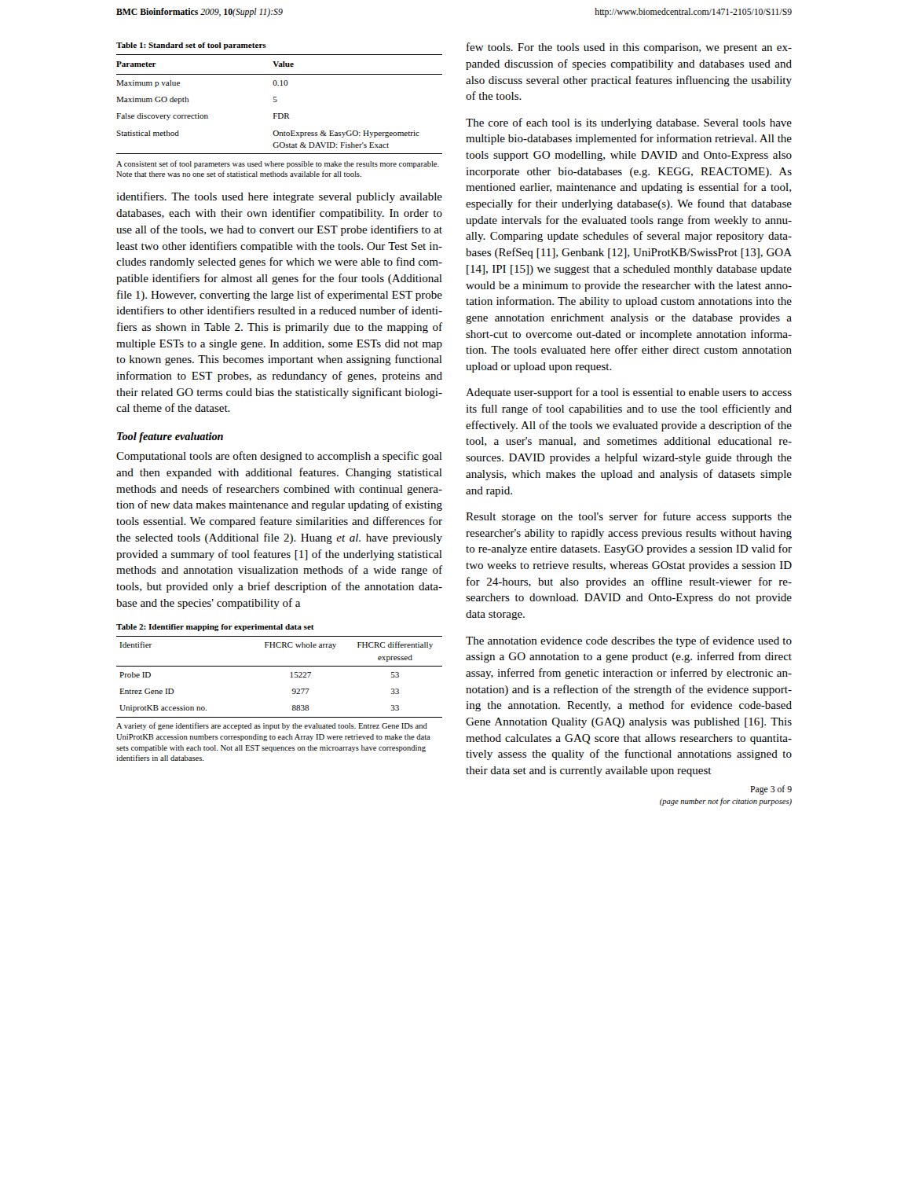BMC Bioinformatics 2009, 10(Suppl 11):S9
http://www.biomedcentral.com/1471-2105/10/S11/S9
Table 1: Standard set of tool parameters
| Parameter | Value |
| --- | --- |
| Maximum p value | 0.10 |
| Maximum GO depth | 5 |
| False discovery correction | FDR |
| Statistical method | OntoExpress & EasyGO: Hypergeometric GOstat & DAVID: Fisher's Exact |
A consistent set of tool parameters was used where possible to make the results more comparable. Note that there was no one set of statistical methods available for all tools.
identifiers. The tools used here integrate several publicly available databases, each with their own identifier compatibility. In order to use all of the tools, we had to convert our EST probe identifiers to at least two other identifiers compatible with the tools. Our Test Set includes randomly selected genes for which we were able to find compatible identifiers for almost all genes for the four tools (Additional file 1). However, converting the large list of experimental EST probe identifiers to other identifiers resulted in a reduced number of identifiers as shown in Table 2. This is primarily due to the mapping of multiple ESTs to a single gene. In addition, some ESTs did not map to known genes. This becomes important when assigning functional information to EST probes, as redundancy of genes, proteins and their related GO terms could bias the statistically significant biological theme of the dataset.
Tool feature evaluation
Computational tools are often designed to accomplish a specific goal and then expanded with additional features. Changing statistical methods and needs of researchers combined with continual generation of new data makes maintenance and regular updating of existing tools essential. We compared feature similarities and differences for the selected tools (Additional file 2). Huang et al. have previously provided a summary of tool features [1] of the underlying statistical methods and annotation visualization methods of a wide range of tools, but provided only a brief description of the annotation database and the species' compatibility of a
Table 2: Identifier mapping for experimental data set
| Identifier | FHCRC whole array | FHCRC differentially expressed |
| --- | --- | --- |
| Probe ID | 15227 | 53 |
| Entrez Gene ID | 9277 | 33 |
| UniprotKB accession no. | 8838 | 33 |
A variety of gene identifiers are accepted as input by the evaluated tools. Entrez Gene IDs and UniProtKB accession numbers corresponding to each Array ID were retrieved to make the data sets compatible with each tool. Not all EST sequences on the microarrays have corresponding identifiers in all databases.
few tools. For the tools used in this comparison, we present an expanded discussion of species compatibility and databases used and also discuss several other practical features influencing the usability of the tools.
The core of each tool is its underlying database. Several tools have multiple bio-databases implemented for information retrieval. All the tools support GO modelling, while DAVID and Onto-Express also incorporate other bio-databases (e.g. KEGG, REACTOME). As mentioned earlier, maintenance and updating is essential for a tool, especially for their underlying database(s). We found that database update intervals for the evaluated tools range from weekly to annually. Comparing update schedules of several major repository databases (RefSeq [11], Genbank [12], UniProtKB/SwissProt [13], GOA [14], IPI [15]) we suggest that a scheduled monthly database update would be a minimum to provide the researcher with the latest annotation information. The ability to upload custom annotations into the gene annotation enrichment analysis or the database provides a short-cut to overcome out-dated or incomplete annotation information. The tools evaluated here offer either direct custom annotation upload or upload upon request.
Adequate user-support for a tool is essential to enable users to access its full range of tool capabilities and to use the tool efficiently and effectively. All of the tools we evaluated provide a description of the tool, a user's manual, and sometimes additional educational resources. DAVID provides a helpful wizard-style guide through the analysis, which makes the upload and analysis of datasets simple and rapid.
Result storage on the tool's server for future access supports the researcher's ability to rapidly access previous results without having to re-analyze entire datasets. EasyGO provides a session ID valid for two weeks to retrieve results, whereas GOstat provides a session ID for 24-hours, but also provides an offline result-viewer for researchers to download. DAVID and Onto-Express do not provide data storage.
The annotation evidence code describes the type of evidence used to assign a GO annotation to a gene product (e.g. inferred from direct assay, inferred from genetic interaction or inferred by electronic annotation) and is a reflection of the strength of the evidence supporting the annotation. Recently, a method for evidence code-based Gene Annotation Quality (GAQ) analysis was published [16]. This method calculates a GAQ score that allows researchers to quantitatively assess the quality of the functional annotations assigned to their data set and is currently available upon request
Page 3 of 9
(page number not for citation purposes)